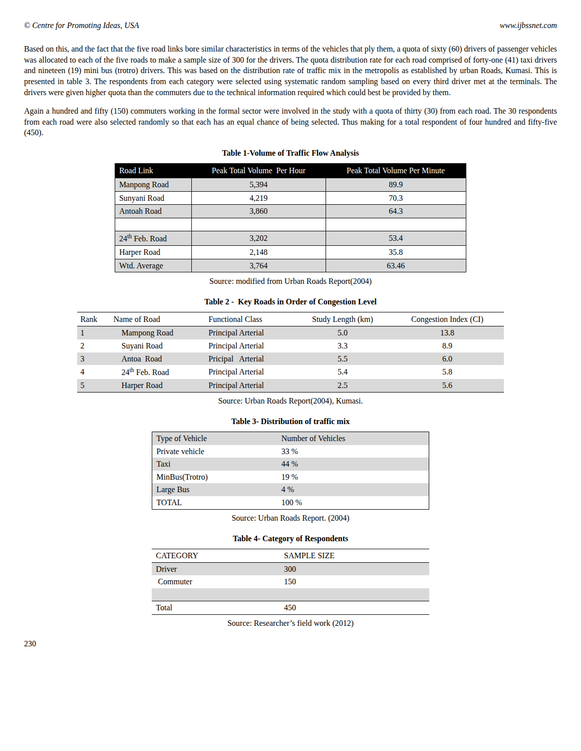© Centre for Promoting Ideas, USA www.ijbssnet.com
Based on this, and the fact that the five road links bore similar characteristics in terms of the vehicles that ply them, a quota of sixty (60) drivers of passenger vehicles was allocated to each of the five roads to make a sample size of 300 for the drivers. The quota distribution rate for each road comprised of forty-one (41) taxi drivers and nineteen (19) mini bus (trotro) drivers. This was based on the distribution rate of traffic mix in the metropolis as established by urban Roads, Kumasi. This is presented in table 3. The respondents from each category were selected using systematic random sampling based on every third driver met at the terminals. The drivers were given higher quota than the commuters due to the technical information required which could best be provided by them.
Again a hundred and fifty (150) commuters working in the formal sector were involved in the study with a quota of thirty (30) from each road. The 30 respondents from each road were also selected randomly so that each has an equal chance of being selected. Thus making for a total respondent of four hundred and fifty-five (450).
Table 1-Volume of Traffic Flow Analysis
| Road Link | Peak Total Volume Per Hour | Peak Total Volume Per Minute |
| --- | --- | --- |
| Manpong Road | 5,394 | 89.9 |
| Sunyani Road | 4,219 | 70.3 |
| Antoah Road | 3,860 | 64.3 |
| 24 th Feb. Road | 3,202 | 53.4 |
| Harper Road | 2,148 | 35.8 |
| Wtd. Average | 3,764 | 63.46 |
Source: modified from Urban Roads Report(2004)
Table 2 - Key Roads in Order of Congestion Level
| Rank | Name of Road | Functional Class | Study Length (km) | Congestion Index (CI) |
| --- | --- | --- | --- | --- |
| 1 | Mampong Road | Principal Arterial | 5.0 | 13.8 |
| 2 | Suyani Road | Principal Arterial | 3.3 | 8.9 |
| 3 | Antoa Road | Pricipal Arterial | 5.5 | 6.0 |
| 4 | 24 th Feb. Road | Principal Arterial | 5.4 | 5.8 |
| 5 | Harper Road | Principal Arterial | 2.5 | 5.6 |
Source: Urban Roads Report(2004), Kumasi.
Table 3- Distribution of traffic mix
| Type of Vehicle | Number of Vehicles |
| Private vehicle | 33 % |
| Taxi | 44 % |
| MinBus(Trotro) | 19 % |
| Large Bus | 4 % |
| TOTAL | 100 % |
Source: Urban Roads Report. (2004)
Table 4- Category of Respondents
| CATEGORY | SAMPLE SIZE |
| --- | --- |
| Driver | 300 |
| Commuter | 150 |
| Total | 450 |
Source: Researcher’s field work (2012)
230